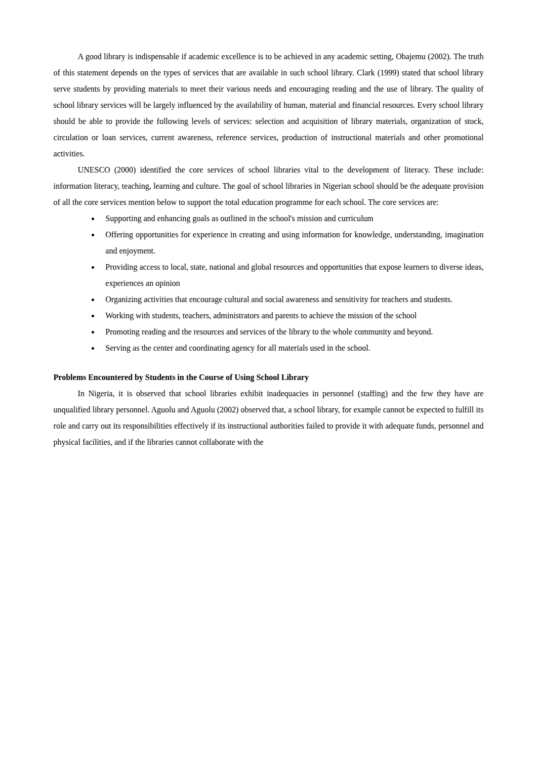A good library is indispensable if academic excellence is to be achieved in any academic setting, Obajemu (2002). The truth of this statement depends on the types of services that are available in such school library. Clark (1999) stated that school library serve students by providing materials to meet their various needs and encouraging reading and the use of library. The quality of school library services will be largely influenced by the availability of human, material and financial resources. Every school library should be able to provide the following levels of services: selection and acquisition of library materials, organization of stock, circulation or loan services, current awareness, reference services, production of instructional materials and other promotional activities.
UNESCO (2000) identified the core services of school libraries vital to the development of literacy. These include: information literacy, teaching, learning and culture. The goal of school libraries in Nigerian school should be the adequate provision of all the core services mention below to support the total education programme for each school. The core services are:
Supporting and enhancing goals as outlined in the school's mission and curriculum
Offering opportunities for experience in creating and using information for knowledge, understanding, imagination and enjoyment.
Providing access to local, state, national and global resources and opportunities that expose learners to diverse ideas, experiences an opinion
Organizing activities that encourage cultural and social awareness and sensitivity for teachers and students.
Working with students, teachers, administrators and parents to achieve the mission of the school
Promoting reading and the resources and services of the library to the whole community and beyond.
Serving as the center and coordinating agency for all materials used in the school.
Problems Encountered by Students in the Course of Using School Library
In Nigeria, it is observed that school libraries exhibit inadequacies in personnel (staffing) and the few they have are unqualified library personnel. Aguolu and Aguolu (2002) observed that, a school library, for example cannot be expected to fulfill its role and carry out its responsibilities effectively if its instructional authorities failed to provide it with adequate funds, personnel and physical facilities, and if the libraries cannot collaborate with the